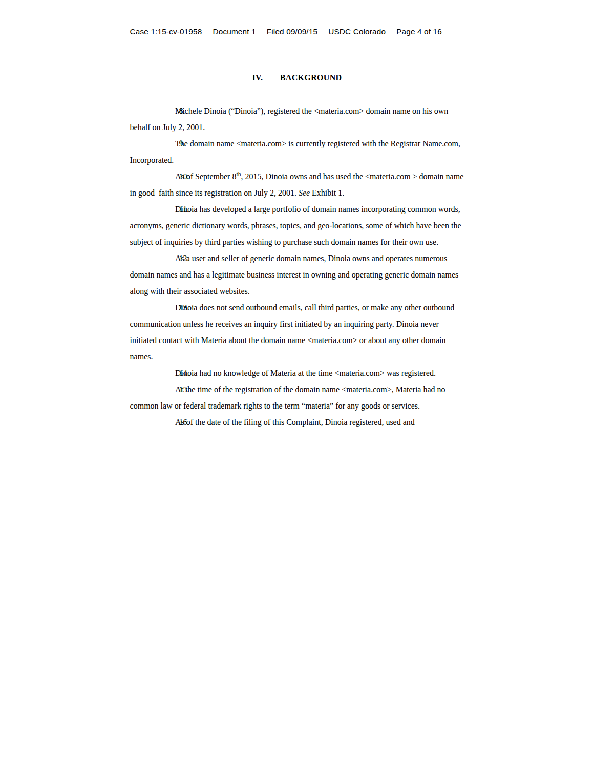Case 1:15-cv-01958 Document 1 Filed 09/09/15 USDC Colorado Page 4 of 16
IV. BACKGROUND
8. Michele Dinoia (“Dinoia”), registered the <materia.com> domain name on his own behalf on July 2, 2001.
9. The domain name <materia.com> is currently registered with the Registrar Name.com, Incorporated.
10. As of September 8th, 2015, Dinoia owns and has used the <materia.com > domain name in good faith since its registration on July 2, 2001. See Exhibit 1.
11. Dinoia has developed a large portfolio of domain names incorporating common words, acronyms, generic dictionary words, phrases, topics, and geo-locations, some of which have been the subject of inquiries by third parties wishing to purchase such domain names for their own use.
12. As a user and seller of generic domain names, Dinoia owns and operates numerous domain names and has a legitimate business interest in owning and operating generic domain names along with their associated websites.
13. Dinoia does not send outbound emails, call third parties, or make any other outbound communication unless he receives an inquiry first initiated by an inquiring party. Dinoia never initiated contact with Materia about the domain name <materia.com> or about any other domain names.
14. Dinoia had no knowledge of Materia at the time <materia.com> was registered.
15. At the time of the registration of the domain name <materia.com>, Materia had no common law or federal trademark rights to the term “materia” for any goods or services.
16. As of the date of the filing of this Complaint, Dinoia registered, used and